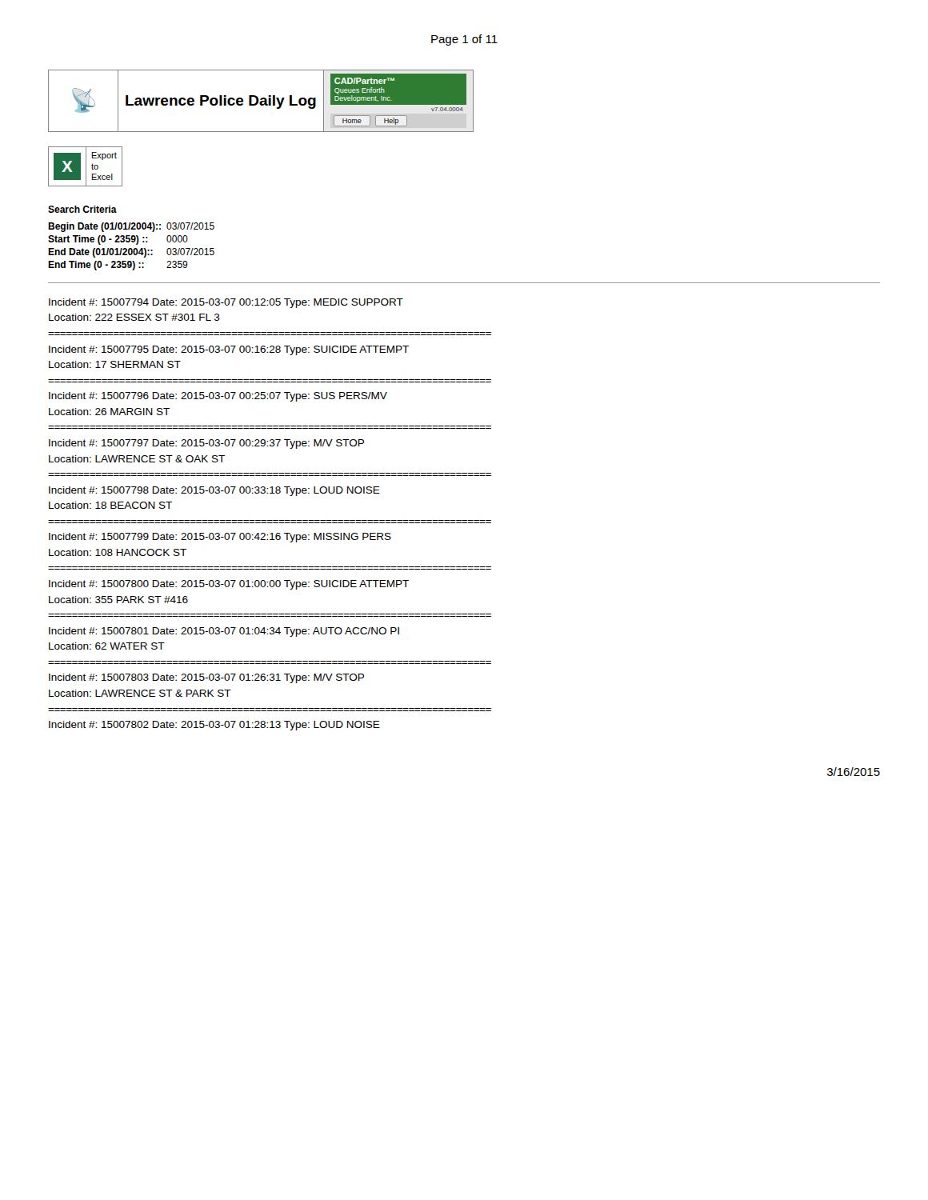Page 1 of 11
| 📡 | Lawrence Police Daily Log | CAD/Partner™ Queues Enforth Development, Inc. v7.04.0004 Home Help |
| X | Export to Excel |
Search Criteria
| Begin Date (01/01/2004):: | 03/07/2015 |
| Start Time (0 - 2359) :: | 0000 |
| End Date (01/01/2004):: | 03/07/2015 |
| End Time (0 - 2359) :: | 2359 |
Incident #: 15007794 Date: 2015-03-07 00:12:05 Type: MEDIC SUPPORT
Location: 222 ESSEX ST #301 FL 3
===========================================================================
Incident #: 15007795 Date: 2015-03-07 00:16:28 Type: SUICIDE ATTEMPT
Location: 17 SHERMAN ST
===========================================================================
Incident #: 15007796 Date: 2015-03-07 00:25:07 Type: SUS PERS/MV
Location: 26 MARGIN ST
===========================================================================
Incident #: 15007797 Date: 2015-03-07 00:29:37 Type: M/V STOP
Location: LAWRENCE ST & OAK ST
===========================================================================
Incident #: 15007798 Date: 2015-03-07 00:33:18 Type: LOUD NOISE
Location: 18 BEACON ST
===========================================================================
Incident #: 15007799 Date: 2015-03-07 00:42:16 Type: MISSING PERS
Location: 108 HANCOCK ST
===========================================================================
Incident #: 15007800 Date: 2015-03-07 01:00:00 Type: SUICIDE ATTEMPT
Location: 355 PARK ST #416
===========================================================================
Incident #: 15007801 Date: 2015-03-07 01:04:34 Type: AUTO ACC/NO PI
Location: 62 WATER ST
===========================================================================
Incident #: 15007803 Date: 2015-03-07 01:26:31 Type: M/V STOP
Location: LAWRENCE ST & PARK ST
===========================================================================
Incident #: 15007802 Date: 2015-03-07 01:28:13 Type: LOUD NOISE
3/16/2015